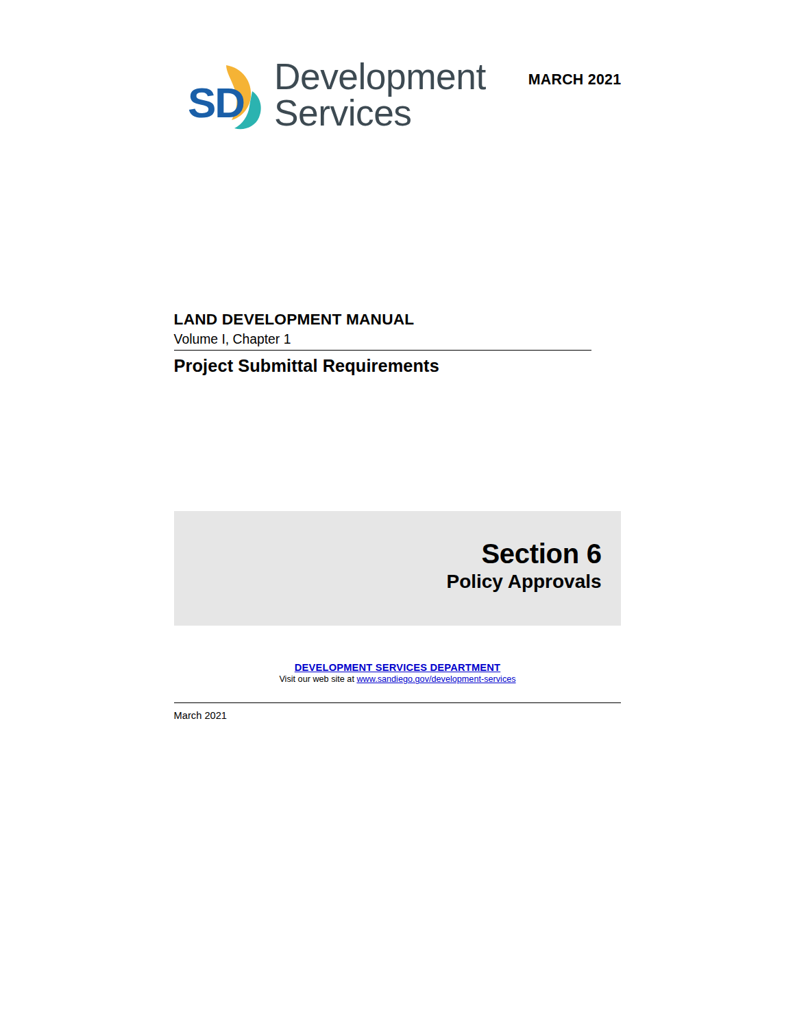SD
Development
Services
MARCH 2021
LAND DEVELOPMENT MANUAL
Volume I, Chapter 1
Project Submittal Requirements
Section 6
Policy Approvals
DEVELOPMENT SERVICES DEPARTMENT
Visit our web site at www.sandiego.gov/development-services
March 2021